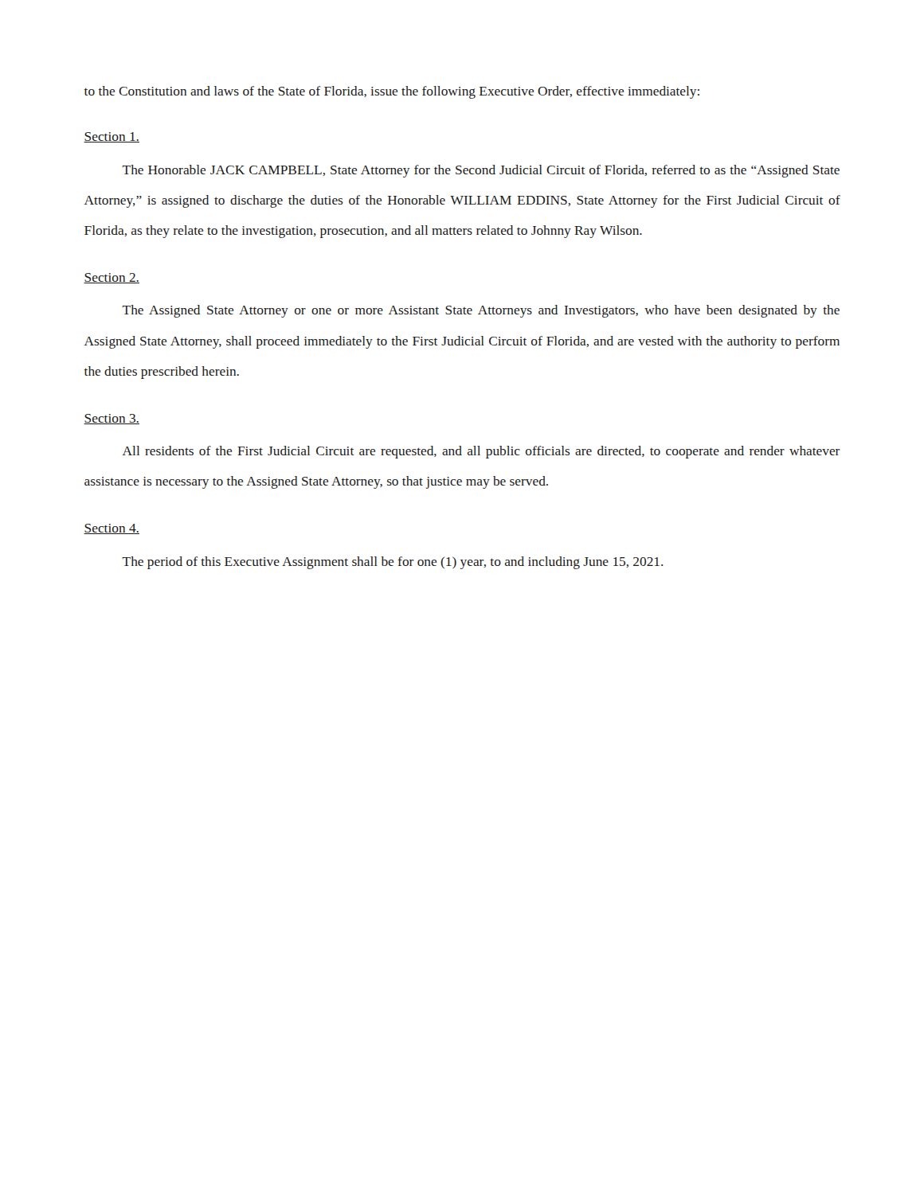to the Constitution and laws of the State of Florida, issue the following Executive Order, effective immediately:
Section 1.
The Honorable JACK CAMPBELL, State Attorney for the Second Judicial Circuit of Florida, referred to as the “Assigned State Attorney,” is assigned to discharge the duties of the Honorable WILLIAM EDDINS, State Attorney for the First Judicial Circuit of Florida, as they relate to the investigation, prosecution, and all matters related to Johnny Ray Wilson.
Section 2.
The Assigned State Attorney or one or more Assistant State Attorneys and Investigators, who have been designated by the Assigned State Attorney, shall proceed immediately to the First Judicial Circuit of Florida, and are vested with the authority to perform the duties prescribed herein.
Section 3.
All residents of the First Judicial Circuit are requested, and all public officials are directed, to cooperate and render whatever assistance is necessary to the Assigned State Attorney, so that justice may be served.
Section 4.
The period of this Executive Assignment shall be for one (1) year, to and including June 15, 2021.